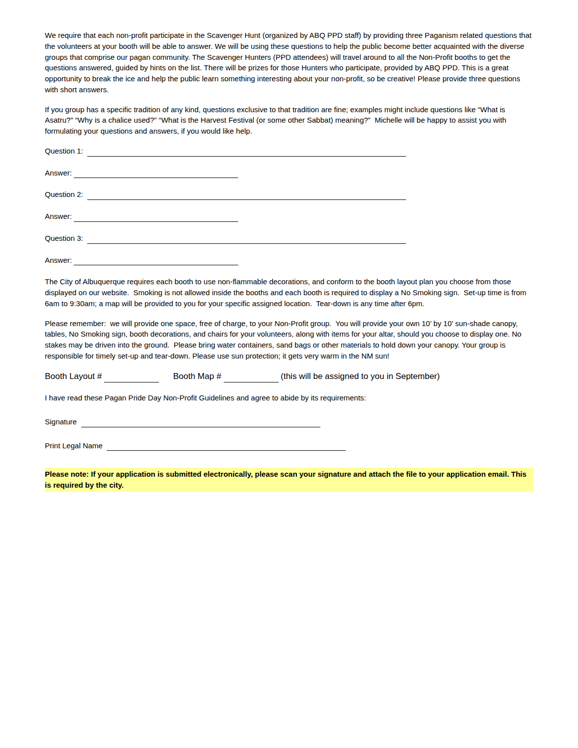We require that each non-profit participate in the Scavenger Hunt (organized by ABQ PPD staff) by providing three Paganism related questions that the volunteers at your booth will be able to answer. We will be using these questions to help the public become better acquainted with the diverse groups that comprise our pagan community. The Scavenger Hunters (PPD attendees) will travel around to all the Non-Profit booths to get the questions answered, guided by hints on the list. There will be prizes for those Hunters who participate, provided by ABQ PPD. This is a great opportunity to break the ice and help the public learn something interesting about your non-profit, so be creative! Please provide three questions with short answers.
If you group has a specific tradition of any kind, questions exclusive to that tradition are fine; examples might include questions like “What is Asatru?” “Why is a chalice used?” “What is the Harvest Festival (or some other Sabbat) meaning?” Michelle will be happy to assist you with formulating your questions and answers, if you would like help.
Question 1:
Answer:
Question 2:
Answer:
Question 3:
Answer:
The City of Albuquerque requires each booth to use non-flammable decorations, and conform to the booth layout plan you choose from those displayed on our website. Smoking is not allowed inside the booths and each booth is required to display a No Smoking sign. Set-up time is from 6am to 9:30am; a map will be provided to you for your specific assigned location. Tear-down is any time after 6pm.
Please remember: we will provide one space, free of charge, to your Non-Profit group. You will provide your own 10’ by 10’ sun-shade canopy, tables, No Smoking sign, booth decorations, and chairs for your volunteers, along with items for your altar, should you choose to display one. No stakes may be driven into the ground. Please bring water containers, sand bags or other materials to hold down your canopy. Your group is responsible for timely set-up and tear-down. Please use sun protection; it gets very warm in the NM sun!
Booth Layout # Booth Map # (this will be assigned to you in September)
I have read these Pagan Pride Day Non-Profit Guidelines and agree to abide by its requirements:
Signature
Print Legal Name
Please note: If your application is submitted electronically, please scan your signature and attach the file to your application email. This is required by the city.